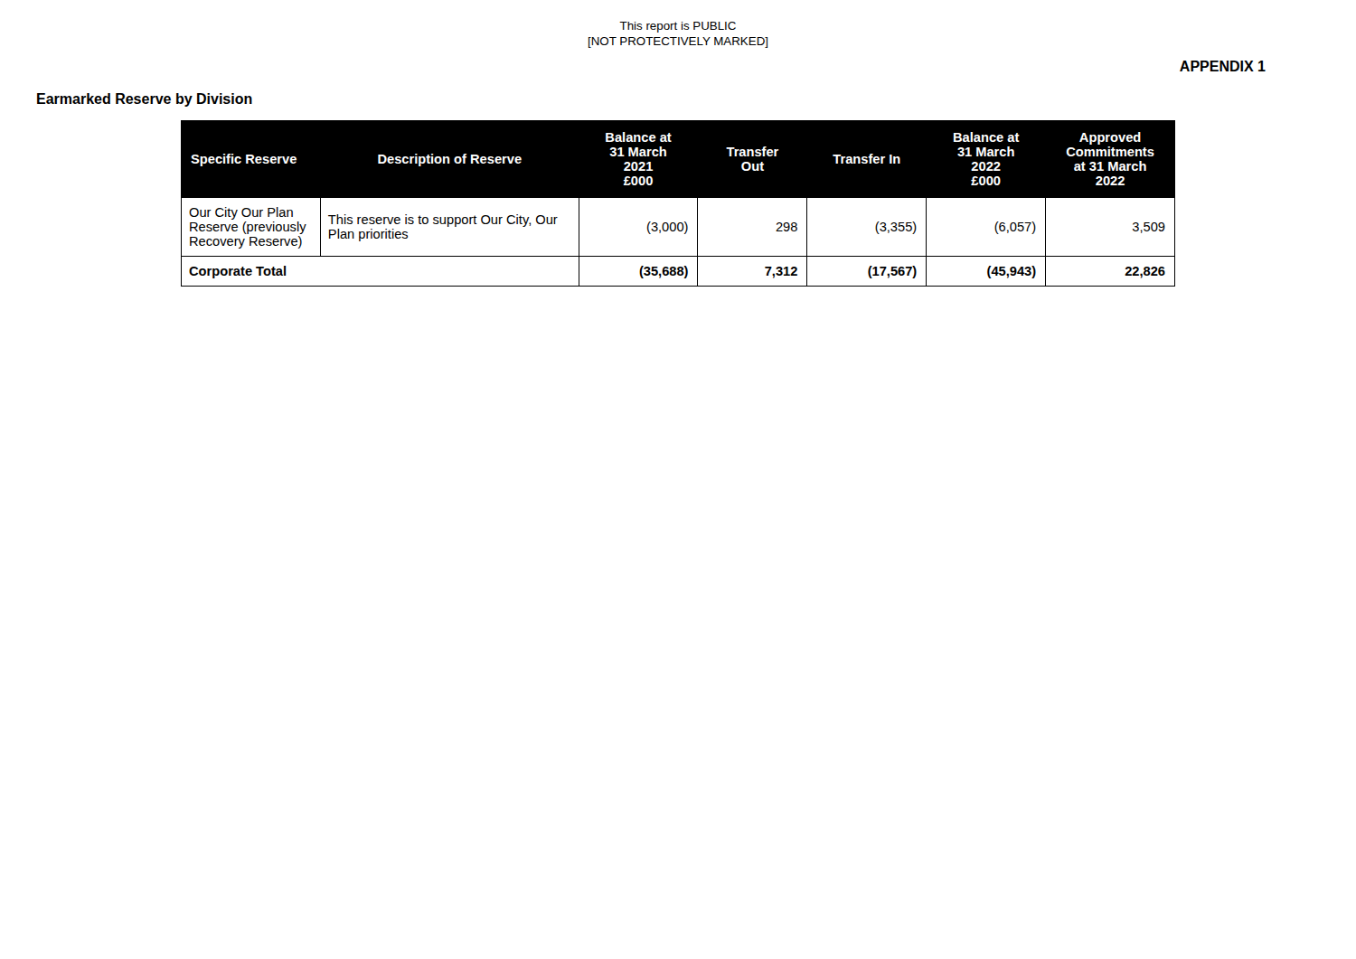This report is PUBLIC
[NOT PROTECTIVELY MARKED]
APPENDIX 1
Earmarked Reserve by Division
| Specific Reserve | Description of Reserve | Balance at 31 March 2021 £000 | Transfer Out | Transfer In | Balance at 31 March 2022 £000 | Approved Commitments at 31 March 2022 |
| --- | --- | --- | --- | --- | --- | --- |
| Our City Our Plan Reserve (previously Recovery Reserve) | This reserve is to support Our City, Our Plan priorities | (3,000) | 298 | (3,355) | (6,057) | 3,509 |
| Corporate Total | (35,688) | 7,312 | (17,567) | (45,943) | 22,826 |